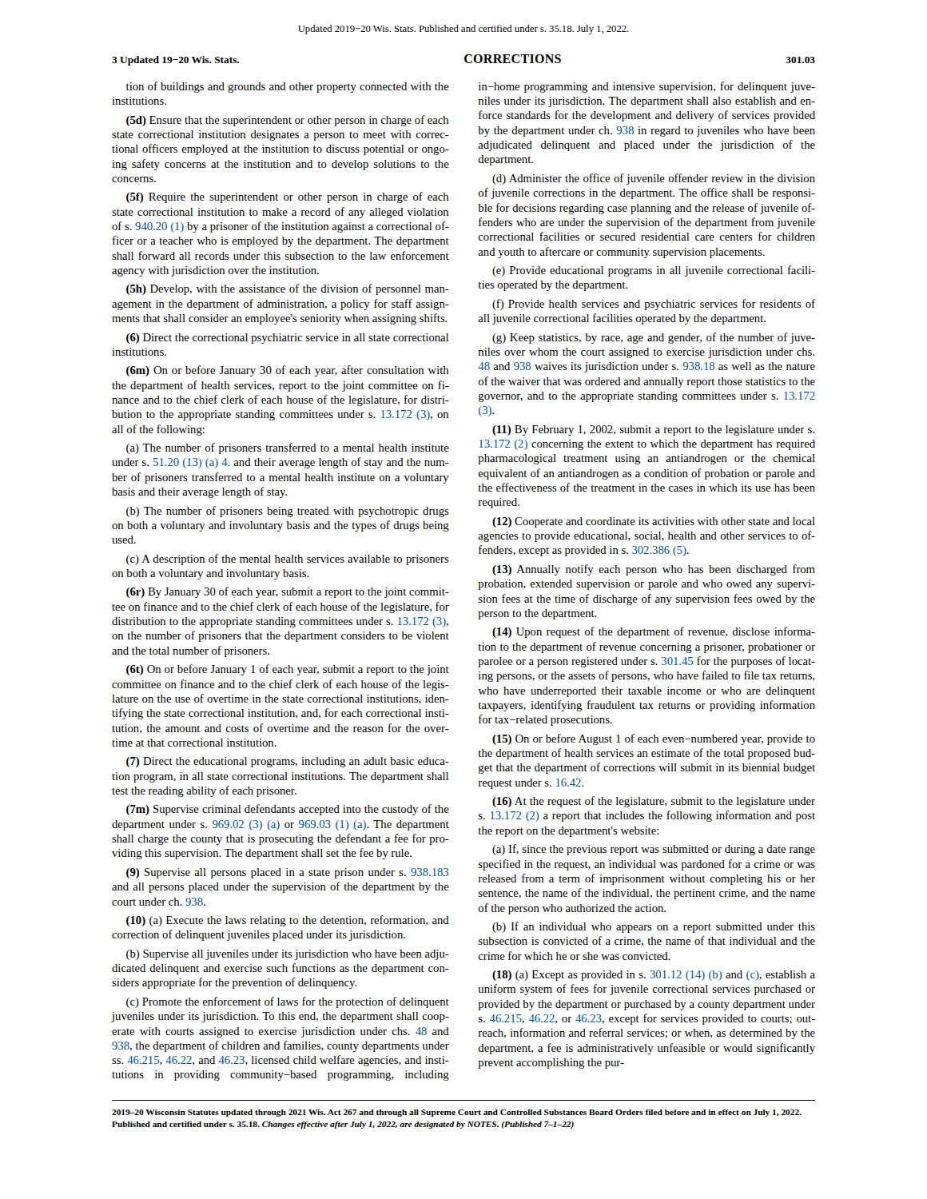Updated 2019−20 Wis. Stats. Published and certified under s. 35.18. July 1, 2022.
3 Updated 19−20 Wis. Stats. CORRECTIONS 301.03
tion of buildings and grounds and other property connected with the institutions.
(5d) Ensure that the superintendent or other person in charge of each state correctional institution designates a person to meet with correctional officers employed at the institution to discuss potential or ongoing safety concerns at the institution and to develop solutions to the concerns.
(5f) Require the superintendent or other person in charge of each state correctional institution to make a record of any alleged violation of s. 940.20 (1) by a prisoner of the institution against a correctional officer or a teacher who is employed by the department. The department shall forward all records under this subsection to the law enforcement agency with jurisdiction over the institution.
(5h) Develop, with the assistance of the division of personnel management in the department of administration, a policy for staff assignments that shall consider an employee's seniority when assigning shifts.
(6) Direct the correctional psychiatric service in all state correctional institutions.
(6m) On or before January 30 of each year, after consultation with the department of health services, report to the joint committee on finance and to the chief clerk of each house of the legislature, for distribution to the appropriate standing committees under s. 13.172 (3), on all of the following:
(a) The number of prisoners transferred to a mental health institute under s. 51.20 (13) (a) 4. and their average length of stay and the number of prisoners transferred to a mental health institute on a voluntary basis and their average length of stay.
(b) The number of prisoners being treated with psychotropic drugs on both a voluntary and involuntary basis and the types of drugs being used.
(c) A description of the mental health services available to prisoners on both a voluntary and involuntary basis.
(6r) By January 30 of each year, submit a report to the joint committee on finance and to the chief clerk of each house of the legislature, for distribution to the appropriate standing committees under s. 13.172 (3), on the number of prisoners that the department considers to be violent and the total number of prisoners.
(6t) On or before January 1 of each year, submit a report to the joint committee on finance and to the chief clerk of each house of the legislature on the use of overtime in the state correctional institutions, identifying the state correctional institution, and, for each correctional institution, the amount and costs of overtime and the reason for the overtime at that correctional institution.
(7) Direct the educational programs, including an adult basic education program, in all state correctional institutions. The department shall test the reading ability of each prisoner.
(7m) Supervise criminal defendants accepted into the custody of the department under s. 969.02 (3) (a) or 969.03 (1) (a). The department shall charge the county that is prosecuting the defendant a fee for providing this supervision. The department shall set the fee by rule.
(9) Supervise all persons placed in a state prison under s. 938.183 and all persons placed under the supervision of the department by the court under ch. 938.
(10) (a) Execute the laws relating to the detention, reformation, and correction of delinquent juveniles placed under its jurisdiction.
(b) Supervise all juveniles under its jurisdiction who have been adjudicated delinquent and exercise such functions as the department considers appropriate for the prevention of delinquency.
(c) Promote the enforcement of laws for the protection of delinquent juveniles under its jurisdiction. To this end, the department shall cooperate with courts assigned to exercise jurisdiction under chs. 48 and 938, the department of children and families, county departments under ss. 46.215, 46.22, and 46.23, licensed child welfare agencies, and institutions in providing community−based programming, including in−home programming and intensive supervision, for delinquent juveniles under its jurisdiction. The department shall also establish and enforce standards for the development and delivery of services provided by the department under ch. 938 in regard to juveniles who have been adjudicated delinquent and placed under the jurisdiction of the department.
(d) Administer the office of juvenile offender review in the division of juvenile corrections in the department. The office shall be responsible for decisions regarding case planning and the release of juvenile offenders who are under the supervision of the department from juvenile correctional facilities or secured residential care centers for children and youth to aftercare or community supervision placements.
(e) Provide educational programs in all juvenile correctional facilities operated by the department.
(f) Provide health services and psychiatric services for residents of all juvenile correctional facilities operated by the department.
(g) Keep statistics, by race, age and gender, of the number of juveniles over whom the court assigned to exercise jurisdiction under chs. 48 and 938 waives its jurisdiction under s. 938.18 as well as the nature of the waiver that was ordered and annually report those statistics to the governor, and to the appropriate standing committees under s. 13.172 (3).
(11) By February 1, 2002, submit a report to the legislature under s. 13.172 (2) concerning the extent to which the department has required pharmacological treatment using an antiandrogen or the chemical equivalent of an antiandrogen as a condition of probation or parole and the effectiveness of the treatment in the cases in which its use has been required.
(12) Cooperate and coordinate its activities with other state and local agencies to provide educational, social, health and other services to offenders, except as provided in s. 302.386 (5).
(13) Annually notify each person who has been discharged from probation, extended supervision or parole and who owed any supervision fees at the time of discharge of any supervision fees owed by the person to the department.
(14) Upon request of the department of revenue, disclose information to the department of revenue concerning a prisoner, probationer or parolee or a person registered under s. 301.45 for the purposes of locating persons, or the assets of persons, who have failed to file tax returns, who have underreported their taxable income or who are delinquent taxpayers, identifying fraudulent tax returns or providing information for tax−related prosecutions.
(15) On or before August 1 of each even−numbered year, provide to the department of health services an estimate of the total proposed budget that the department of corrections will submit in its biennial budget request under s. 16.42.
(16) At the request of the legislature, submit to the legislature under s. 13.172 (2) a report that includes the following information and post the report on the department's website:
(a) If, since the previous report was submitted or during a date range specified in the request, an individual was pardoned for a crime or was released from a term of imprisonment without completing his or her sentence, the name of the individual, the pertinent crime, and the name of the person who authorized the action.
(b) If an individual who appears on a report submitted under this subsection is convicted of a crime, the name of that individual and the crime for which he or she was convicted.
(18) (a) Except as provided in s. 301.12 (14) (b) and (c), establish a uniform system of fees for juvenile correctional services purchased or provided by the department or purchased by a county department under s. 46.215, 46.22, or 46.23, except for services provided to courts; outreach, information and referral services; or when, as determined by the department, a fee is administratively unfeasible or would significantly prevent accomplishing the pur-
2019–20 Wisconsin Statutes updated through 2021 Wis. Act 267 and through all Supreme Court and Controlled Substances Board Orders filed before and in effect on July 1, 2022. Published and certified under s. 35.18. Changes effective after July 1, 2022, are designated by NOTES. (Published 7–1–22)